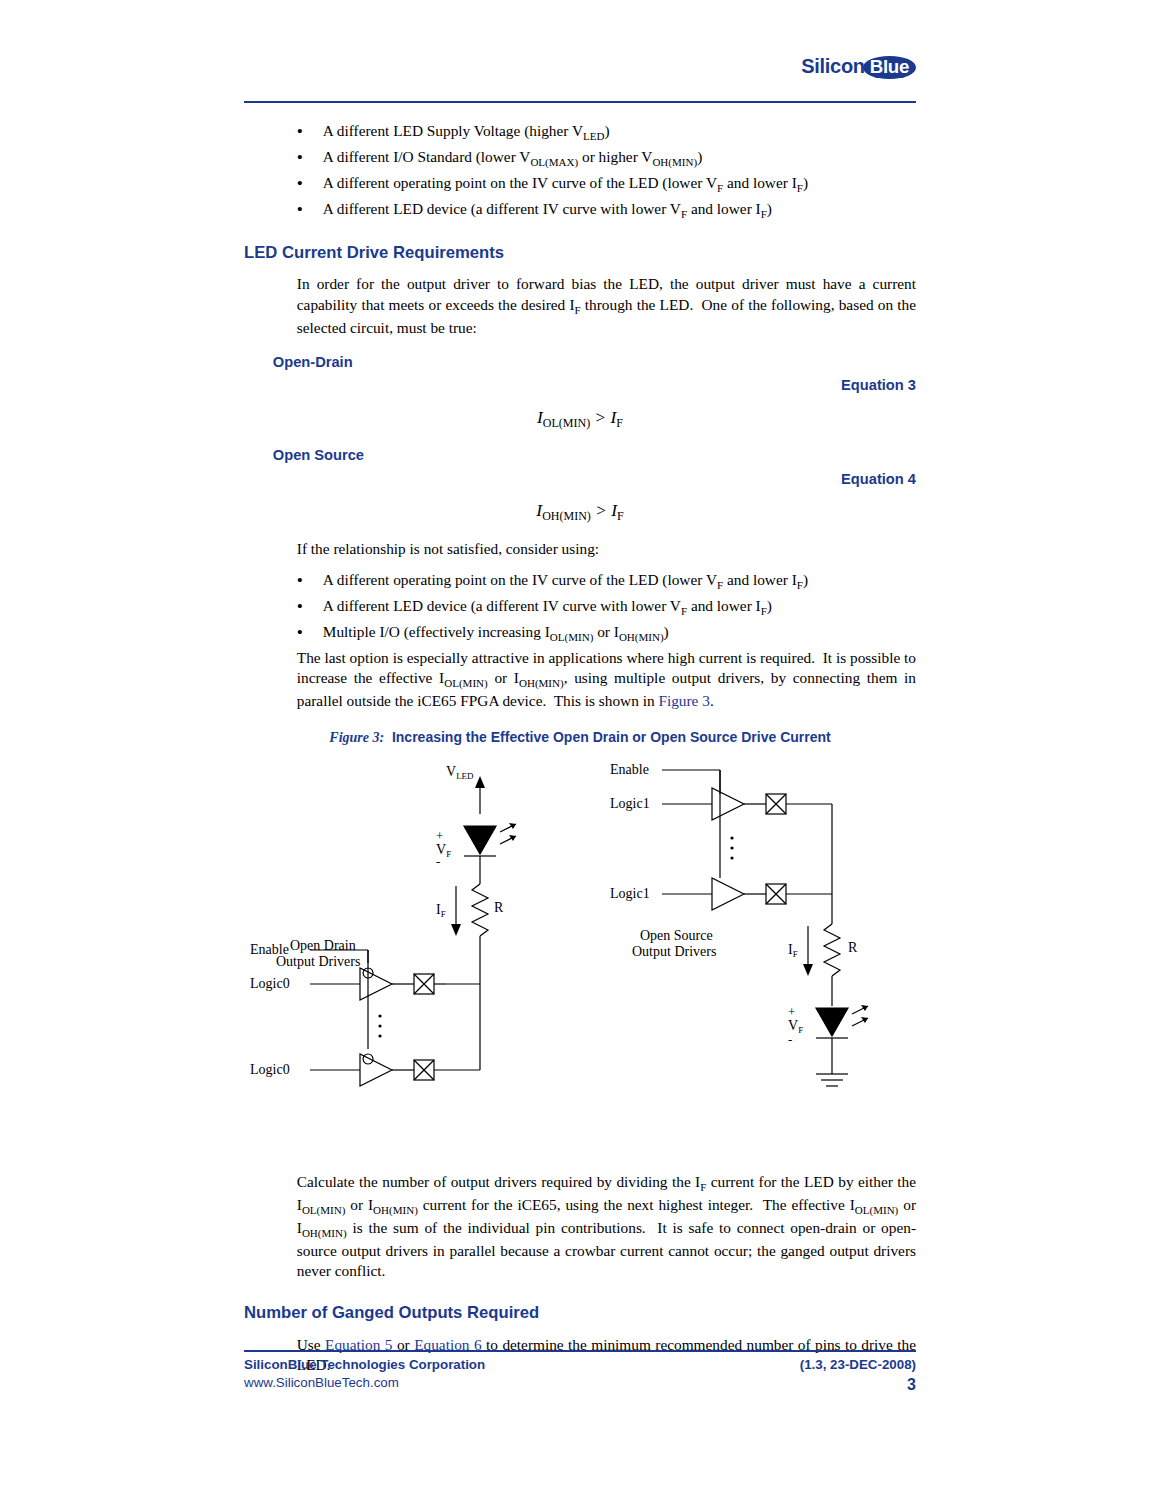Silicon Blue
A different LED Supply Voltage (higher VLED)
A different I/O Standard (lower VOL(MAX) or higher VOH(MIN))
A different operating point on the IV curve of the LED (lower VF and lower IF)
A different LED device (a different IV curve with lower VF and lower IF)
LED Current Drive Requirements
In order for the output driver to forward bias the LED, the output driver must have a current capability that meets or exceeds the desired IF through the LED. One of the following, based on the selected circuit, must be true:
Open-Drain
Equation 3
IOL(MIN) > IF
Open Source
Equation 4
IOH(MIN) > IF
If the relationship is not satisfied, consider using:
A different operating point on the IV curve of the LED (lower VF and lower IF)
A different LED device (a different IV curve with lower VF and lower IF)
Multiple I/O (effectively increasing IOL(MIN) or IOH(MIN))
The last option is especially attractive in applications where high current is required. It is possible to increase the effective IOL(MIN) or IOH(MIN), using multiple output drivers, by connecting them in parallel outside the iCE65 FPGA device. This is shown in Figure 3.
Figure 3: Increasing the Effective Open Drain or Open Source Drive Current
VLED + VF - R IF Open Drain Output Drivers Enable Logic0 Logic0 Enable Logic1 Logic1 Open Source Output Drivers R IF + VF -
Calculate the number of output drivers required by dividing the IF current for the LED by either the IOL(MIN) or IOH(MIN) current for the iCE65, using the next highest integer. The effective IOL(MIN) or IOH(MIN) is the sum of the individual pin contributions. It is safe to connect open-drain or open-source output drivers in parallel because a crowbar current cannot occur; the ganged output drivers never conflict.
Number of Ganged Outputs Required
Use Equation 5 or Equation 6 to determine the minimum recommended number of pins to drive the LED.
SiliconBlue Technologies Corporation www.SiliconBlueTech.com
(1.3, 23-DEC-2008) 3